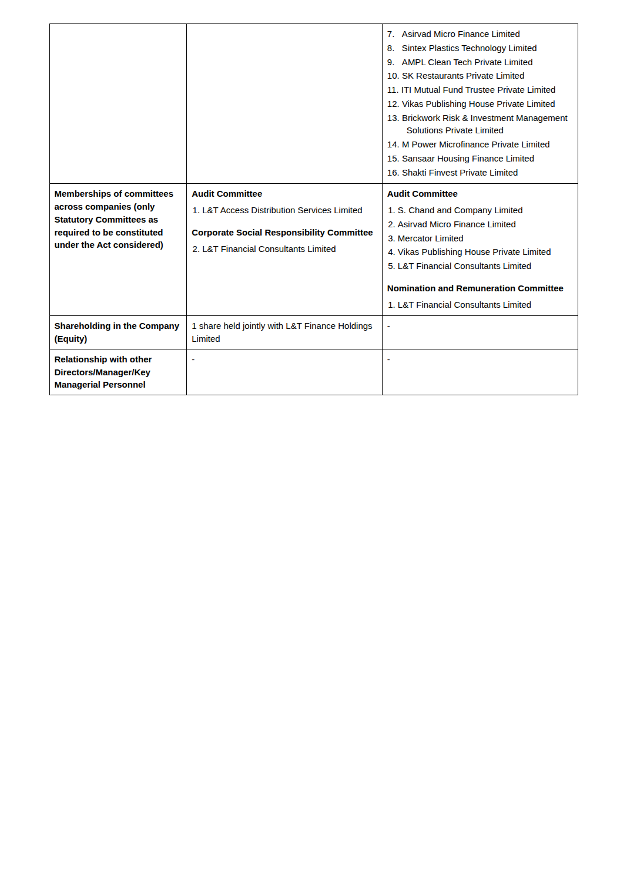| | | 7. Asirvad Micro Finance Limited 8. Sintex Plastics Technology Limited 9. AMPL Clean Tech Private Limited 10. SK Restaurants Private Limited 11. ITI Mutual Fund Trustee Private Limited 12. Vikas Publishing House Private Limited 13. Brickwork Risk & Investment Management Solutions Private Limited 14. M Power Microfinance Private Limited 15. Sansaar Housing Finance Limited 16. Shakti Finvest Private Limited |
| Memberships of committees across companies (only Statutory Committees as required to be constituted under the Act considered) | Audit Committee L&T Access Distribution Services Limited Corporate Social Responsibility Committee L&T Financial Consultants Limited | Audit Committee S. Chand and Company Limited Asirvad Micro Finance Limited Mercator Limited Vikas Publishing House Private Limited L&T Financial Consultants Limited Nomination and Remuneration Committee L&T Financial Consultants Limited |
| Shareholding in the Company (Equity) | 1 share held jointly with L&T Finance Holdings Limited | - |
| Relationship with other Directors/Manager/Key Managerial Personnel | - | - |